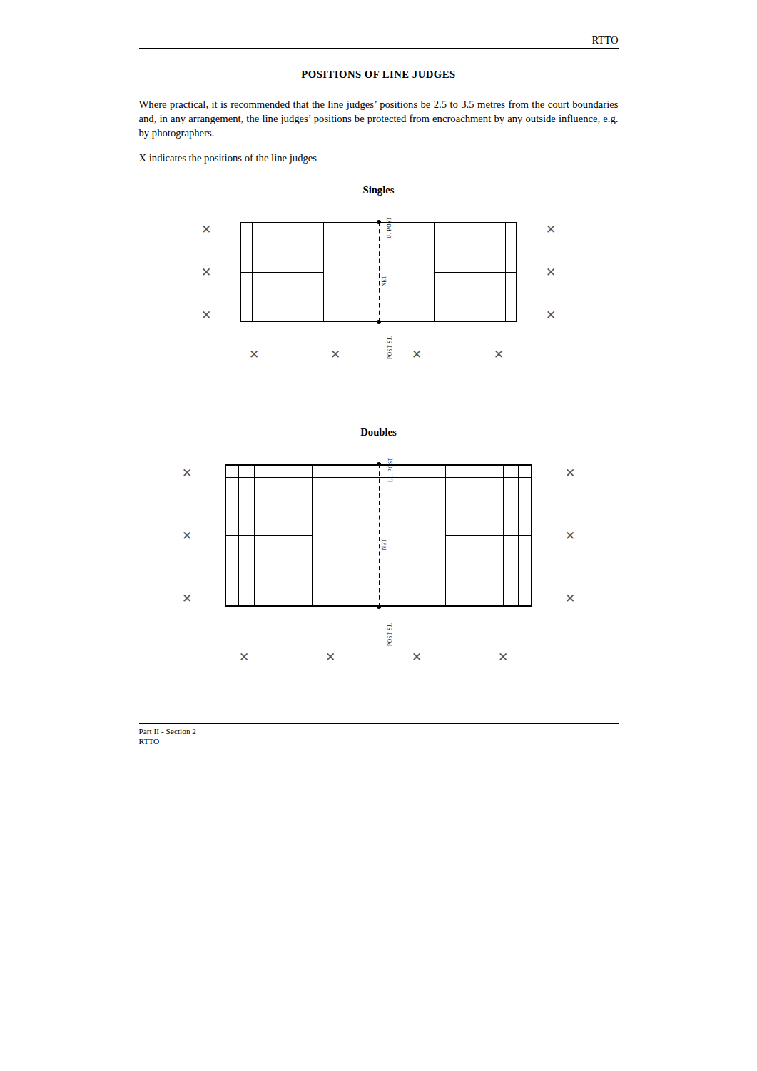RTTO
POSITIONS OF LINE JUDGES
Where practical, it is recommended that the line judges’ positions be 2.5 to 3.5 metres from the court boundaries and, in any arrangement, the line judges’ positions be protected from encroachment by any outside influence, e.g. by photographers.
X indicates the positions of the line judges
Singles
U. POST
NET
POST SJ.
✕
✕
✕
✕
✕
✕
✕
✕
✕
✕
Doubles
LL. POST
NET
POST SJ.
✕
✕
✕
✕
✕
✕
✕
✕
✕
✕
Part II - Section 2
RTTO